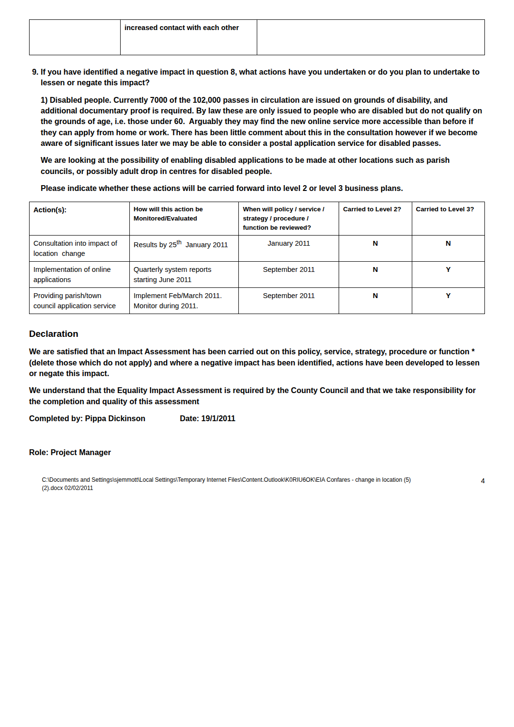| | increased contact with each other | |
If you have identified a negative impact in question 8, what actions have you undertaken or do you plan to undertake to lessen or negate this impact?
1) Disabled people. Currently 7000 of the 102,000 passes in circulation are issued on grounds of disability, and additional documentary proof is required. By law these are only issued to people who are disabled but do not qualify on the grounds of age, i.e. those under 60. Arguably they may find the new online service more accessible than before if they can apply from home or work. There has been little comment about this in the consultation however if we become aware of significant issues later we may be able to consider a postal application service for disabled passes.
We are looking at the possibility of enabling disabled applications to be made at other locations such as parish councils, or possibly adult drop in centres for disabled people.
Please indicate whether these actions will be carried forward into level 2 or level 3 business plans.
| Action(s): | How will this action be Monitored/Evaluated | When will policy / service / strategy / procedure / function be reviewed? | Carried to Level 2? | Carried to Level 3? |
| --- | --- | --- | --- | --- |
| Consultation into impact of location change | Results by 25 th January 2011 | January 2011 | N | N |
| Implementation of online applications | Quarterly system reports starting June 2011 | September 2011 | N | Y |
| Providing parish/town council application service | Implement Feb/March 2011. Monitor during 2011. | September 2011 | N | Y |
Declaration
We are satisfied that an Impact Assessment has been carried out on this policy, service, strategy, procedure or function * (delete those which do not apply) and where a negative impact has been identified, actions have been developed to lessen or negate this impact.
We understand that the Equality Impact Assessment is required by the County Council and that we take responsibility for the completion and quality of this assessment
Completed by: Pippa Dickinson Date: 19/1/2011
Role: Project Manager
C:\Documents and Settings\sjemmott\Local Settings\Temporary Internet Files\Content.Outlook\K0RIU6OK\EIA Confares - change in location (5) (2).docx 02/02/2011
4